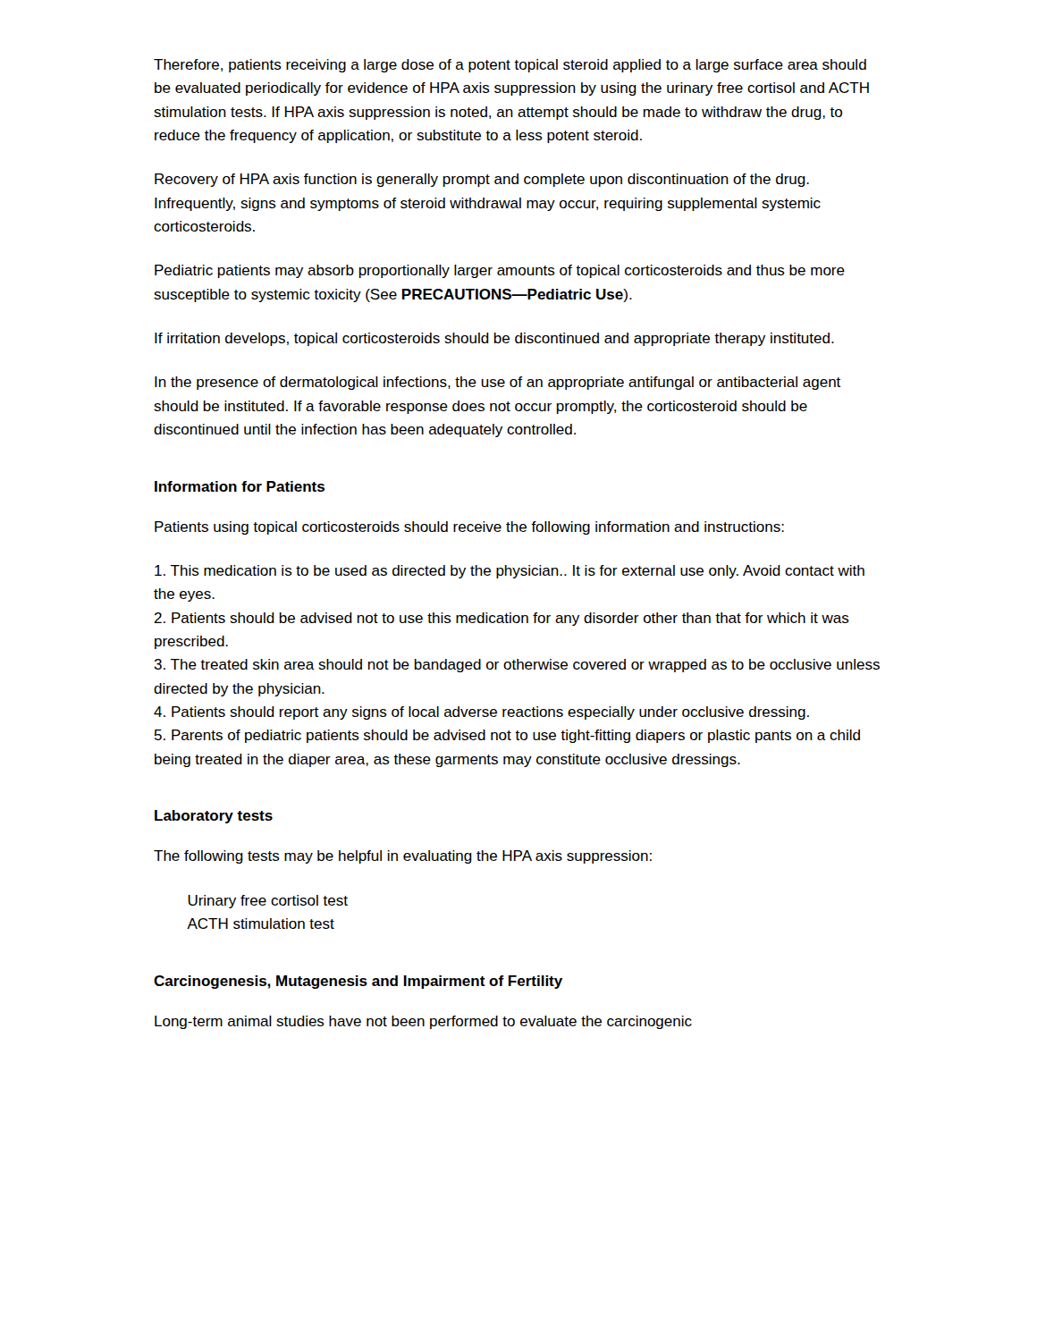Therefore, patients receiving a large dose of a potent topical steroid applied to a large surface area should be evaluated periodically for evidence of HPA axis suppression by using the urinary free cortisol and ACTH stimulation tests. If HPA axis suppression is noted, an attempt should be made to withdraw the drug, to reduce the frequency of application, or substitute to a less potent steroid.
Recovery of HPA axis function is generally prompt and complete upon discontinuation of the drug. Infrequently, signs and symptoms of steroid withdrawal may occur, requiring supplemental systemic corticosteroids.
Pediatric patients may absorb proportionally larger amounts of topical corticosteroids and thus be more susceptible to systemic toxicity (See PRECAUTIONS—Pediatric Use).
If irritation develops, topical corticosteroids should be discontinued and appropriate therapy instituted.
In the presence of dermatological infections, the use of an appropriate antifungal or antibacterial agent should be instituted. If a favorable response does not occur promptly, the corticosteroid should be discontinued until the infection has been adequately controlled.
Information for Patients
Patients using topical corticosteroids should receive the following information and instructions:
1. This medication is to be used as directed by the physician.. It is for external use only. Avoid contact with the eyes.
2. Patients should be advised not to use this medication for any disorder other than that for which it was prescribed.
3. The treated skin area should not be bandaged or otherwise covered or wrapped as to be occlusive unless directed by the physician.
4. Patients should report any signs of local adverse reactions especially under occlusive dressing.
5. Parents of pediatric patients should be advised not to use tight-fitting diapers or plastic pants on a child being treated in the diaper area, as these garments may constitute occlusive dressings.
Laboratory tests
The following tests may be helpful in evaluating the HPA axis suppression:
Urinary free cortisol test
ACTH stimulation test
Carcinogenesis, Mutagenesis and Impairment of Fertility
Long-term animal studies have not been performed to evaluate the carcinogenic